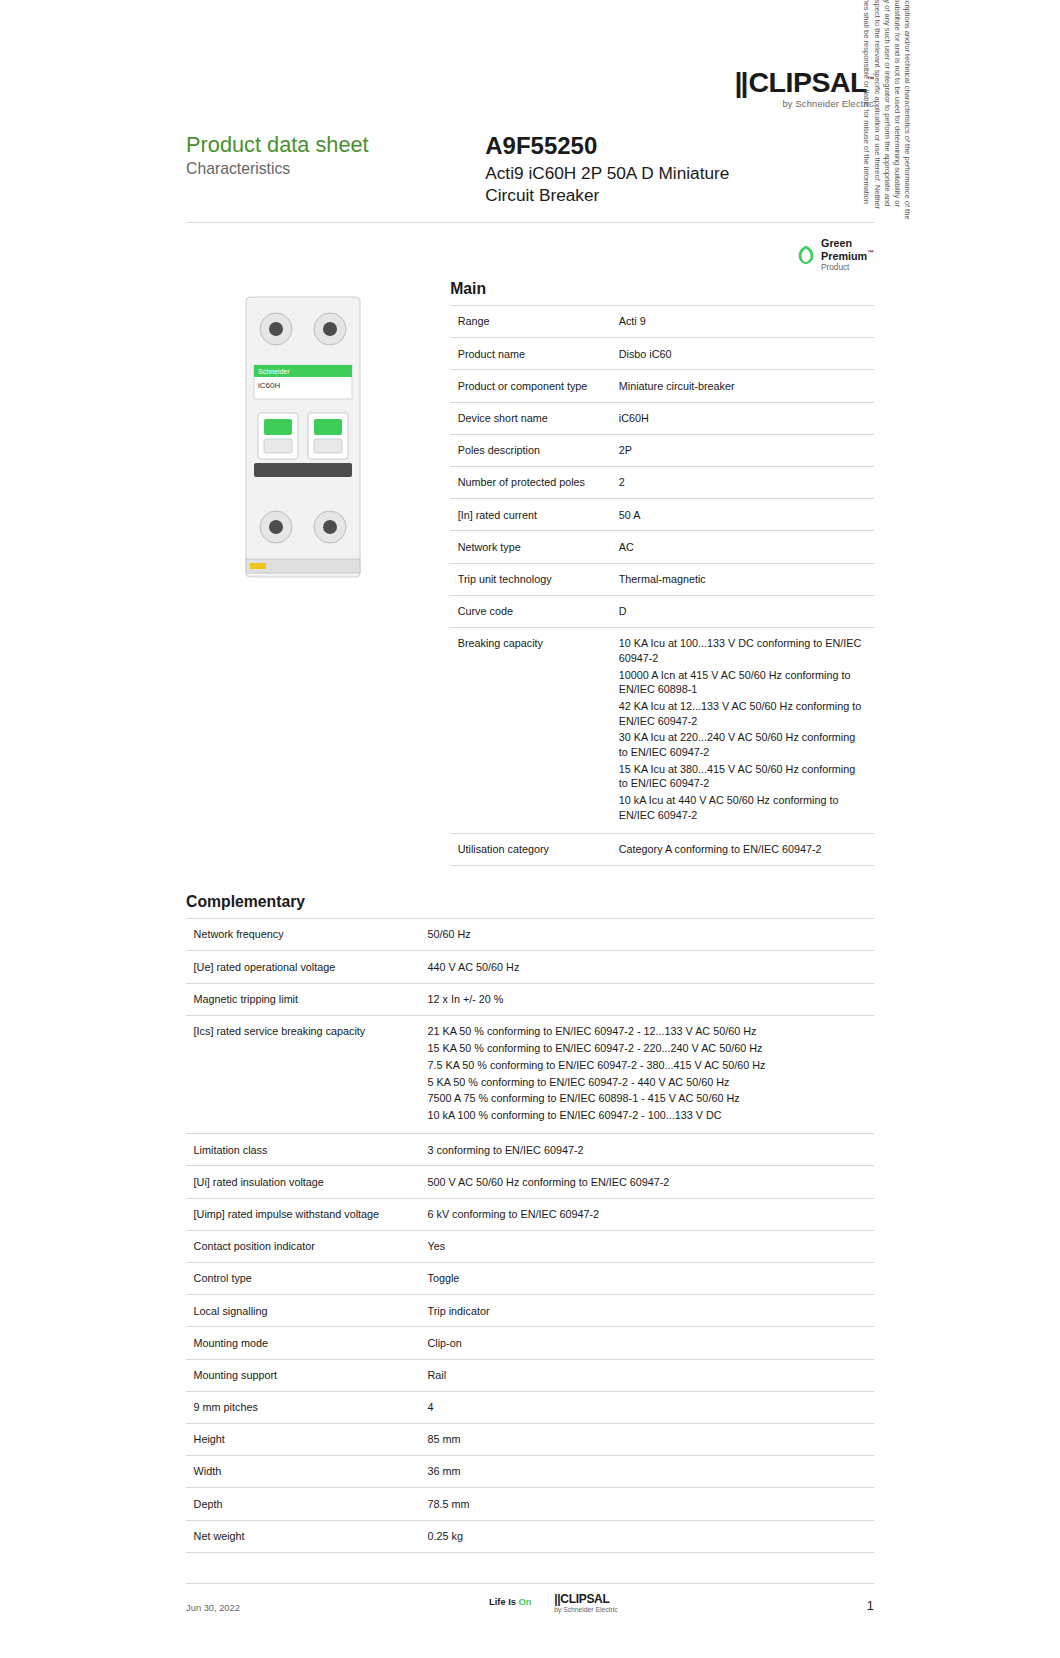||CLIPSAL™
by Schneider Electric
Product data sheet
Characteristics
A9F55250
Acti9 iC60H 2P 50A D Miniature Circuit Breaker
Green
Premium™ Product
Schneider iC60H
Main
| Range | Acti 9 |
| Product name | Disbo iC60 |
| Product or component type | Miniature circuit-breaker |
| Device short name | iC60H |
| Poles description | 2P |
| Number of protected poles | 2 |
| [In] rated current | 50 A |
| Network type | AC |
| Trip unit technology | Thermal-magnetic |
| Curve code | D |
| Breaking capacity | 10 KA Icu at 100...133 V DC conforming to EN/IEC 60947-2 10000 A Icn at 415 V AC 50/60 Hz conforming to EN/IEC 60898-1 42 KA Icu at 12...133 V AC 50/60 Hz conforming to EN/IEC 60947-2 30 KA Icu at 220...240 V AC 50/60 Hz conforming to EN/IEC 60947-2 15 KA Icu at 380...415 V AC 50/60 Hz conforming to EN/IEC 60947-2 10 kA Icu at 440 V AC 50/60 Hz conforming to EN/IEC 60947-2 |
| Utilisation category | Category A conforming to EN/IEC 60947-2 |
Complementary
| Network frequency | 50/60 Hz |
| [Ue] rated operational voltage | 440 V AC 50/60 Hz |
| Magnetic tripping limit | 12 x In +/- 20 % |
| [Ics] rated service breaking capacity | 21 KA 50 % conforming to EN/IEC 60947-2 - 12...133 V AC 50/60 Hz 15 KA 50 % conforming to EN/IEC 60947-2 - 220...240 V AC 50/60 Hz 7.5 KA 50 % conforming to EN/IEC 60947-2 - 380...415 V AC 50/60 Hz 5 KA 50 % conforming to EN/IEC 60947-2 - 440 V AC 50/60 Hz 7500 A 75 % conforming to EN/IEC 60898-1 - 415 V AC 50/60 Hz 10 kA 100 % conforming to EN/IEC 60947-2 - 100...133 V DC |
| Limitation class | 3 conforming to EN/IEC 60947-2 |
| [Ui] rated insulation voltage | 500 V AC 50/60 Hz conforming to EN/IEC 60947-2 |
| [Uimp] rated impulse withstand voltage | 6 kV conforming to EN/IEC 60947-2 |
| Contact position indicator | Yes |
| Control type | Toggle |
| Local signalling | Trip indicator |
| Mounting mode | Clip-on |
| Mounting support | Rail |
| 9 mm pitches | 4 |
| Height | 85 mm |
| Width | 36 mm |
| Depth | 78.5 mm |
| Net weight | 0.25 kg |
The information provided in this documentation contains general descriptions and/or technical characteristics of the performance of the products contained herein. This documentation is not intended as a substitute for and is not to be used for determining suitability or reliability of these products for specific user applications. It is the duty of any such user or integrator to perform the appropriate and complete risk analysis, evaluation and testing of the products with respect to the relevant specific application or use thereof. Neither Schneider Electric Industries SAS nor any of its affiliates or subsidiaries shall be responsible or liable for misuse of the information contained herein.
Jun 30, 2022
Life Is On ||CLIPSALby Schneider Electric
1